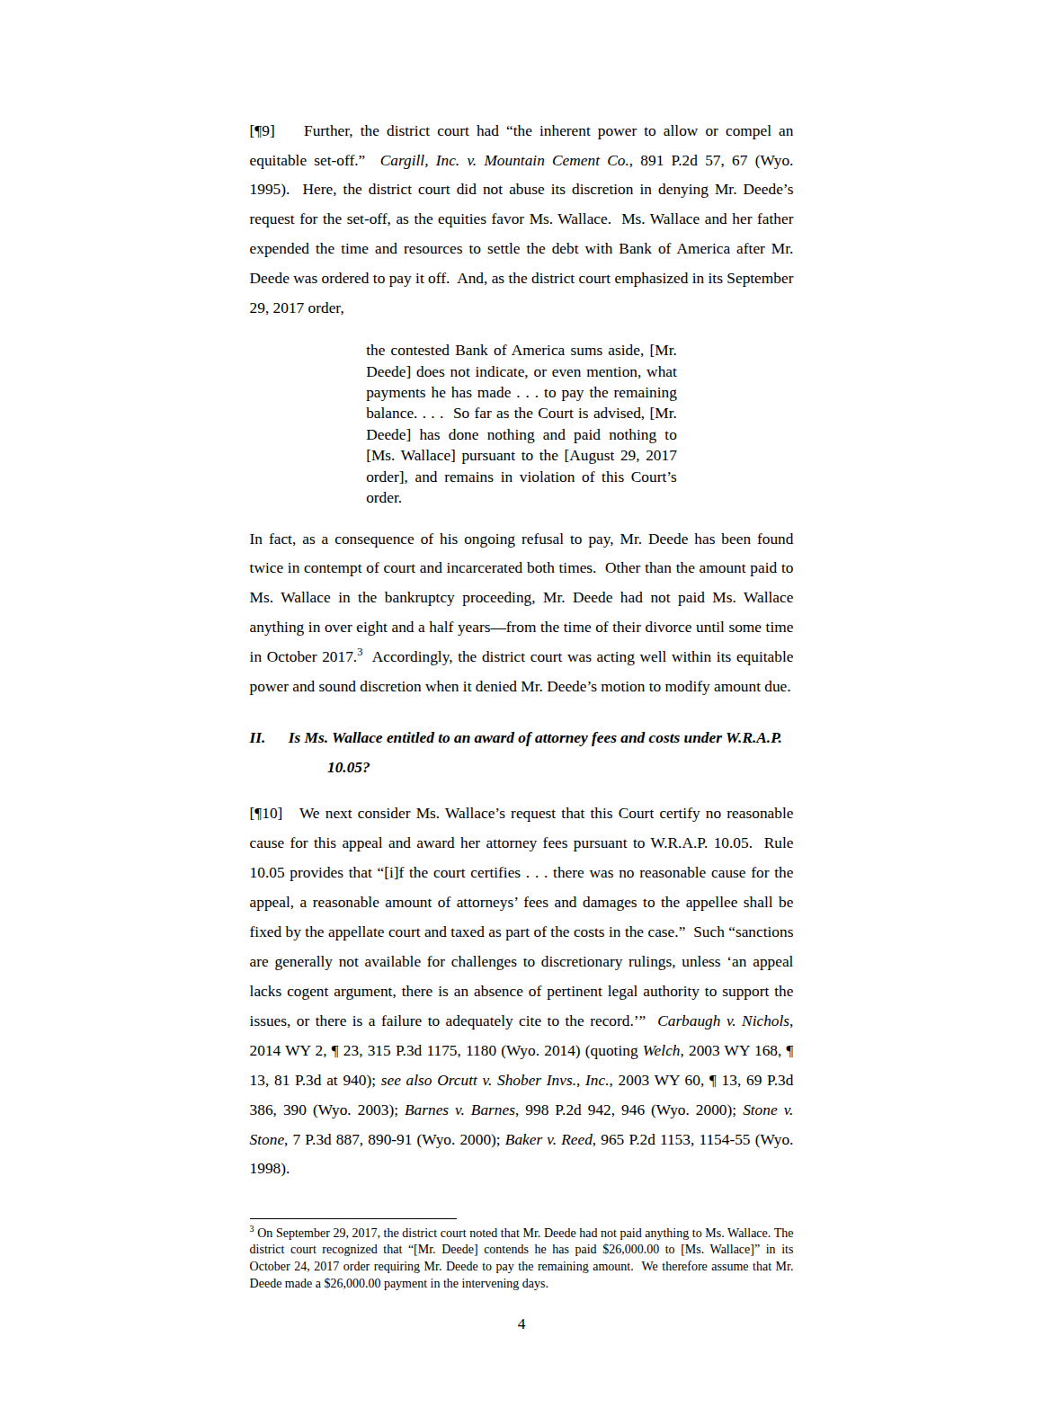[¶9] Further, the district court had “the inherent power to allow or compel an equitable set-off.” Cargill, Inc. v. Mountain Cement Co., 891 P.2d 57, 67 (Wyo. 1995). Here, the district court did not abuse its discretion in denying Mr. Deede’s request for the set-off, as the equities favor Ms. Wallace. Ms. Wallace and her father expended the time and resources to settle the debt with Bank of America after Mr. Deede was ordered to pay it off. And, as the district court emphasized in its September 29, 2017 order,
the contested Bank of America sums aside, [Mr. Deede] does not indicate, or even mention, what payments he has made . . . to pay the remaining balance. . . . So far as the Court is advised, [Mr. Deede] has done nothing and paid nothing to [Ms. Wallace] pursuant to the [August 29, 2017 order], and remains in violation of this Court’s order.
In fact, as a consequence of his ongoing refusal to pay, Mr. Deede has been found twice in contempt of court and incarcerated both times. Other than the amount paid to Ms. Wallace in the bankruptcy proceeding, Mr. Deede had not paid Ms. Wallace anything in over eight and a half years—from the time of their divorce until some time in October 2017.3 Accordingly, the district court was acting well within its equitable power and sound discretion when it denied Mr. Deede’s motion to modify amount due.
II. Is Ms. Wallace entitled to an award of attorney fees and costs under W.R.A.P.10.05?
[¶10] We next consider Ms. Wallace’s request that this Court certify no reasonable cause for this appeal and award her attorney fees pursuant to W.R.A.P. 10.05. Rule 10.05 provides that “[i]f the court certifies . . . there was no reasonable cause for the appeal, a reasonable amount of attorneys’ fees and damages to the appellee shall be fixed by the appellate court and taxed as part of the costs in the case.” Such “sanctions are generally not available for challenges to discretionary rulings, unless ‘an appeal lacks cogent argument, there is an absence of pertinent legal authority to support the issues, or there is a failure to adequately cite to the record.’” Carbaugh v. Nichols, 2014 WY 2, ¶ 23, 315 P.3d 1175, 1180 (Wyo. 2014) (quoting Welch, 2003 WY 168, ¶ 13, 81 P.3d at 940); see also Orcutt v. Shober Invs., Inc., 2003 WY 60, ¶ 13, 69 P.3d 386, 390 (Wyo. 2003); Barnes v. Barnes, 998 P.2d 942, 946 (Wyo. 2000); Stone v. Stone, 7 P.3d 887, 890-91 (Wyo. 2000); Baker v. Reed, 965 P.2d 1153, 1154-55 (Wyo. 1998).
3 On September 29, 2017, the district court noted that Mr. Deede had not paid anything to Ms. Wallace. The district court recognized that “[Mr. Deede] contends he has paid $26,000.00 to [Ms. Wallace]” in its October 24, 2017 order requiring Mr. Deede to pay the remaining amount. We therefore assume that Mr. Deede made a $26,000.00 payment in the intervening days.
4